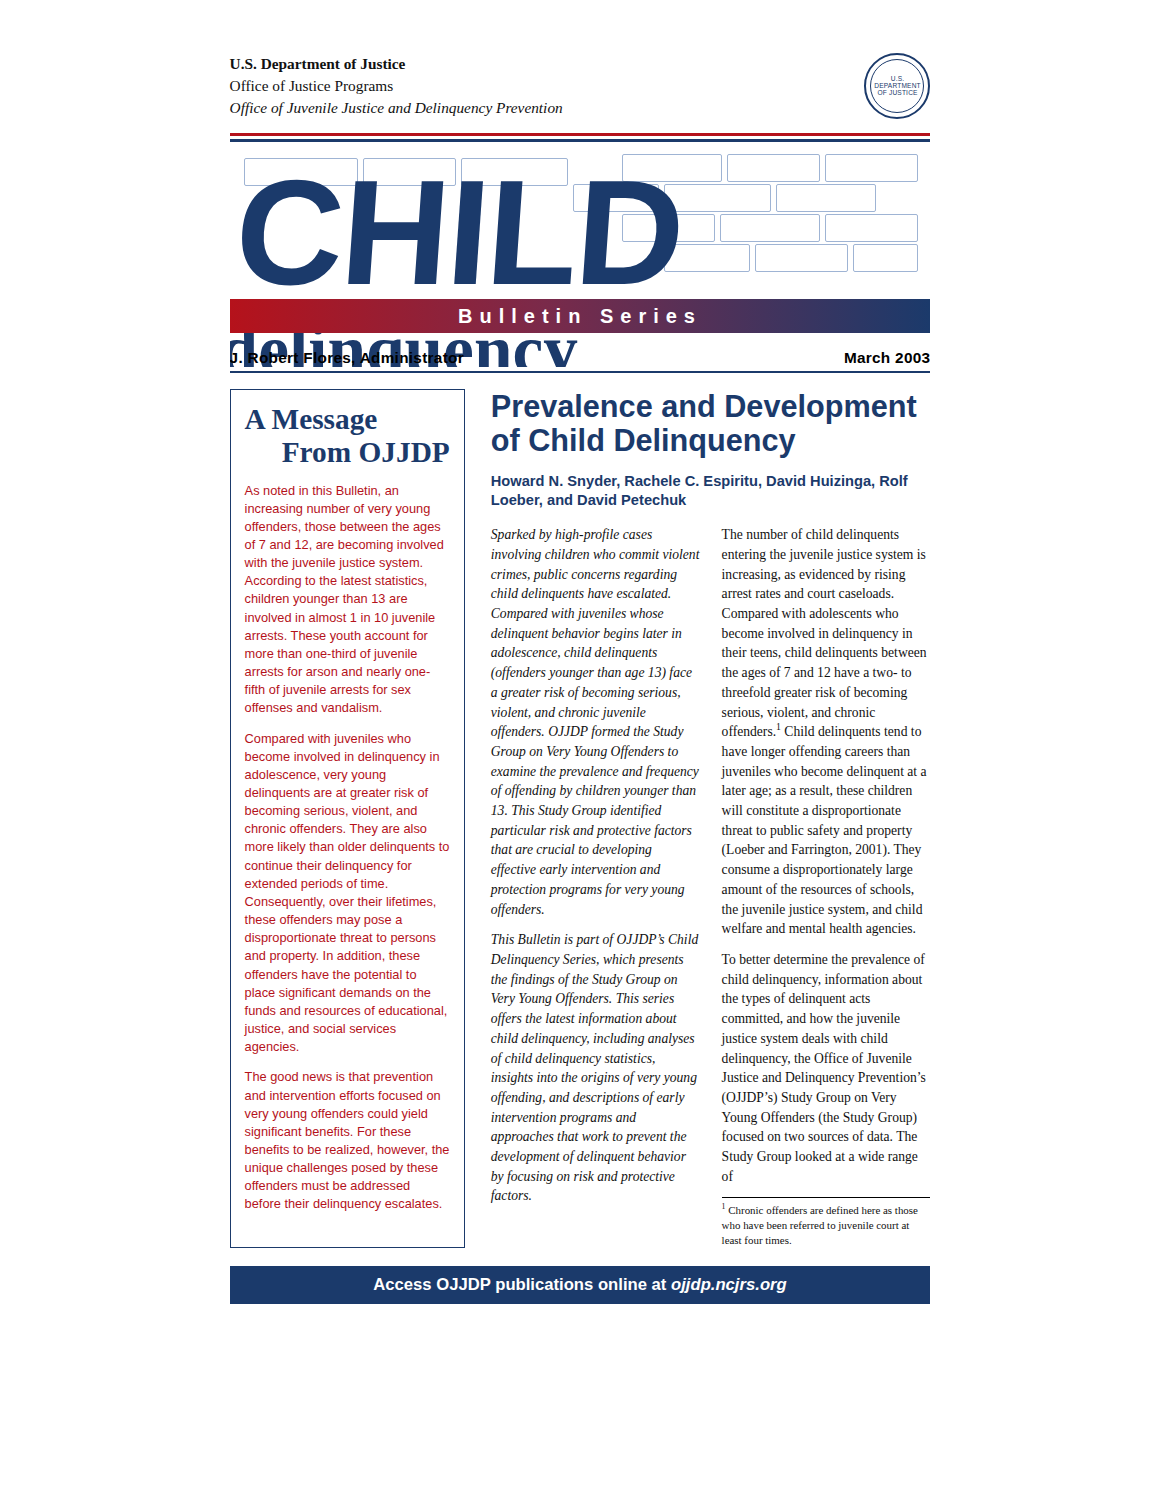U.S. Department of Justice
Office of Justice Programs
Office of Juvenile Justice and Delinquency Prevention
U.S.
DEPARTMENT
OF JUSTICE
CHILD delinquency
Bulletin Series
J. Robert Flores, Administrator
March 2003
A MessageFrom OJJDP
As noted in this Bulletin, an increasing number of very young offenders, those between the ages of 7 and 12, are becoming involved with the juvenile justice system. According to the latest statistics, children younger than 13 are involved in almost 1 in 10 juvenile arrests. These youth account for more than one-third of juvenile arrests for arson and nearly one-fifth of juvenile arrests for sex offenses and vandalism.
Compared with juveniles who become involved in delinquency in adolescence, very young delinquents are at greater risk of becoming serious, violent, and chronic offenders. They are also more likely than older delinquents to continue their delinquency for extended periods of time. Consequently, over their lifetimes, these offenders may pose a disproportionate threat to persons and property. In addition, these offenders have the potential to place significant demands on the funds and resources of educational, justice, and social services agencies.
The good news is that prevention and intervention efforts focused on very young offenders could yield significant benefits. For these benefits to be realized, however, the unique challenges posed by these offenders must be addressed before their delinquency escalates.
Prevalence and Development of Child Delinquency
Howard N. Snyder, Rachele C. Espiritu, David Huizinga, Rolf Loeber, and David Petechuk
Sparked by high-profile cases involving children who commit violent crimes, public concerns regarding child delinquents have escalated. Compared with juveniles whose delinquent behavior begins later in adolescence, child delinquents (offenders younger than age 13) face a greater risk of becoming serious, violent, and chronic juvenile offenders. OJJDP formed the Study Group on Very Young Offenders to examine the prevalence and frequency of offending by children younger than 13. This Study Group identified particular risk and protective factors that are crucial to developing effective early intervention and protection programs for very young offenders.
This Bulletin is part of OJJDP’s Child Delinquency Series, which presents the findings of the Study Group on Very Young Offenders. This series offers the latest information about child delinquency, including analyses of child delinquency statistics, insights into the origins of very young offending, and descriptions of early intervention programs and approaches that work to prevent the development of delinquent behavior by focusing on risk and protective factors.
The number of child delinquents entering the juvenile justice system is increasing, as evidenced by rising arrest rates and court caseloads. Compared with adolescents who become involved in delinquency in their teens, child delinquents between the ages of 7 and 12 have a two- to threefold greater risk of becoming serious, violent, and chronic offenders.1 Child delinquents tend to have longer offending careers than juveniles who become delinquent at a later age; as a result, these children will constitute a disproportionate threat to public safety and property (Loeber and Farrington, 2001). They consume a disproportionately large amount of the resources of schools, the juvenile justice system, and child welfare and mental health agencies.
To better determine the prevalence of child delinquency, information about the types of delinquent acts committed, and how the juvenile justice system deals with child delinquency, the Office of Juvenile Justice and Delinquency Prevention’s (OJJDP’s) Study Group on Very Young Offenders (the Study Group) focused on two sources of data. The Study Group looked at a wide range of
1 Chronic offenders are defined here as those who have been referred to juvenile court at least four times.
Access OJJDP publications online at ojjdp.ncjrs.org